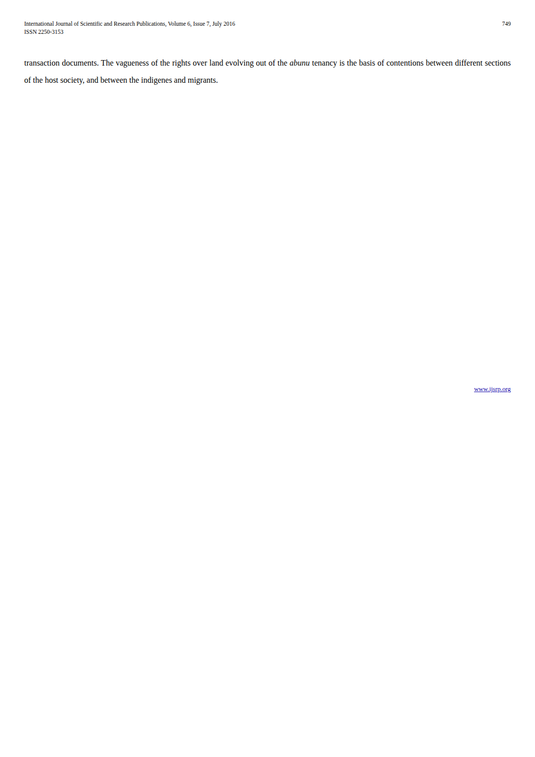International Journal of Scientific and Research Publications, Volume 6, Issue 7, July 2016 ISSN 2250-3153 749
transaction documents. The vagueness of the rights over land evolving out of the abunu tenancy is the basis of contentions between different sections of the host society, and between the indigenes and migrants.
www.ijsrp.org